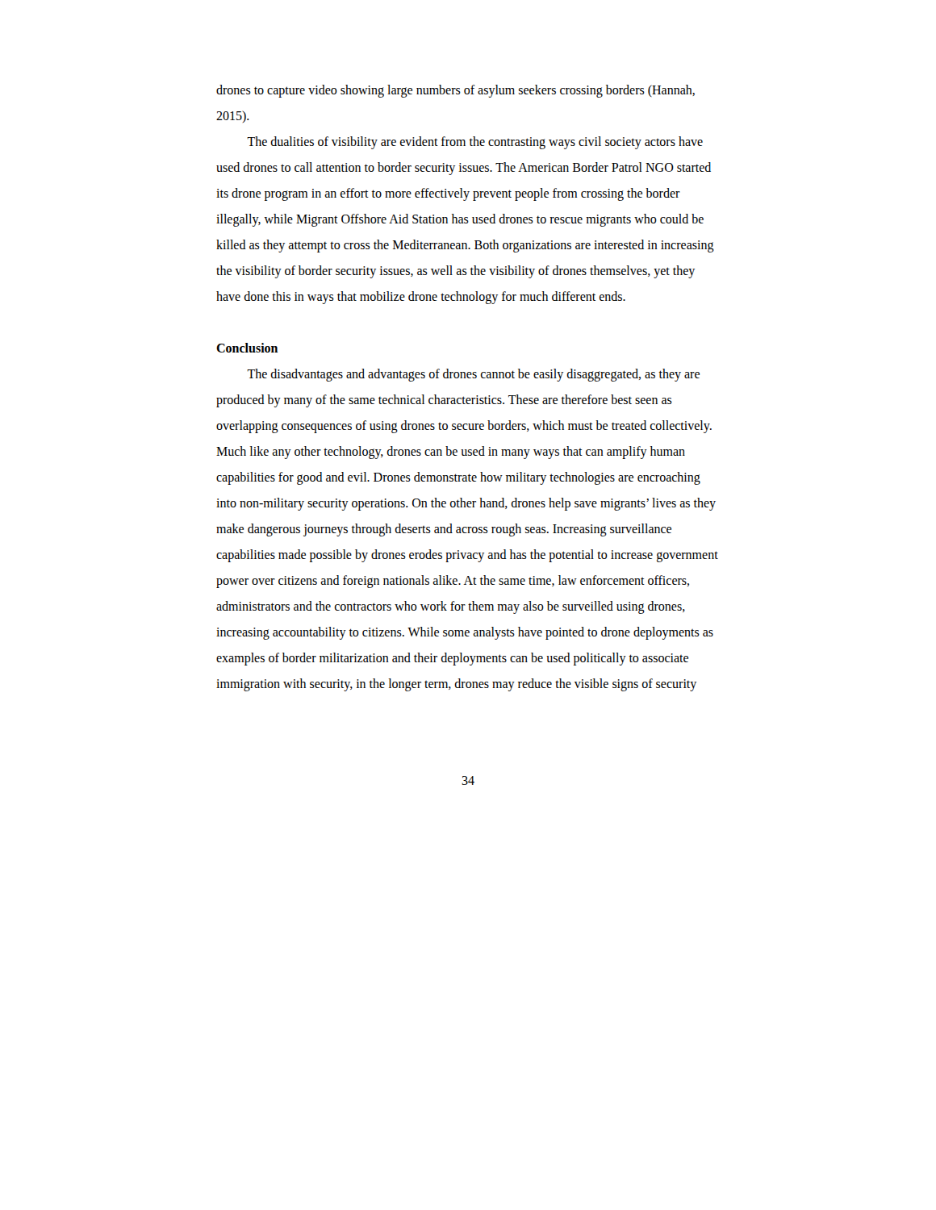drones to capture video showing large numbers of asylum seekers crossing borders (Hannah, 2015).
The dualities of visibility are evident from the contrasting ways civil society actors have used drones to call attention to border security issues. The American Border Patrol NGO started its drone program in an effort to more effectively prevent people from crossing the border illegally, while Migrant Offshore Aid Station has used drones to rescue migrants who could be killed as they attempt to cross the Mediterranean. Both organizations are interested in increasing the visibility of border security issues, as well as the visibility of drones themselves, yet they have done this in ways that mobilize drone technology for much different ends.
Conclusion
The disadvantages and advantages of drones cannot be easily disaggregated, as they are produced by many of the same technical characteristics. These are therefore best seen as overlapping consequences of using drones to secure borders, which must be treated collectively. Much like any other technology, drones can be used in many ways that can amplify human capabilities for good and evil. Drones demonstrate how military technologies are encroaching into non-military security operations. On the other hand, drones help save migrants’ lives as they make dangerous journeys through deserts and across rough seas. Increasing surveillance capabilities made possible by drones erodes privacy and has the potential to increase government power over citizens and foreign nationals alike. At the same time, law enforcement officers, administrators and the contractors who work for them may also be surveilled using drones, increasing accountability to citizens. While some analysts have pointed to drone deployments as examples of border militarization and their deployments can be used politically to associate immigration with security, in the longer term, drones may reduce the visible signs of security
34